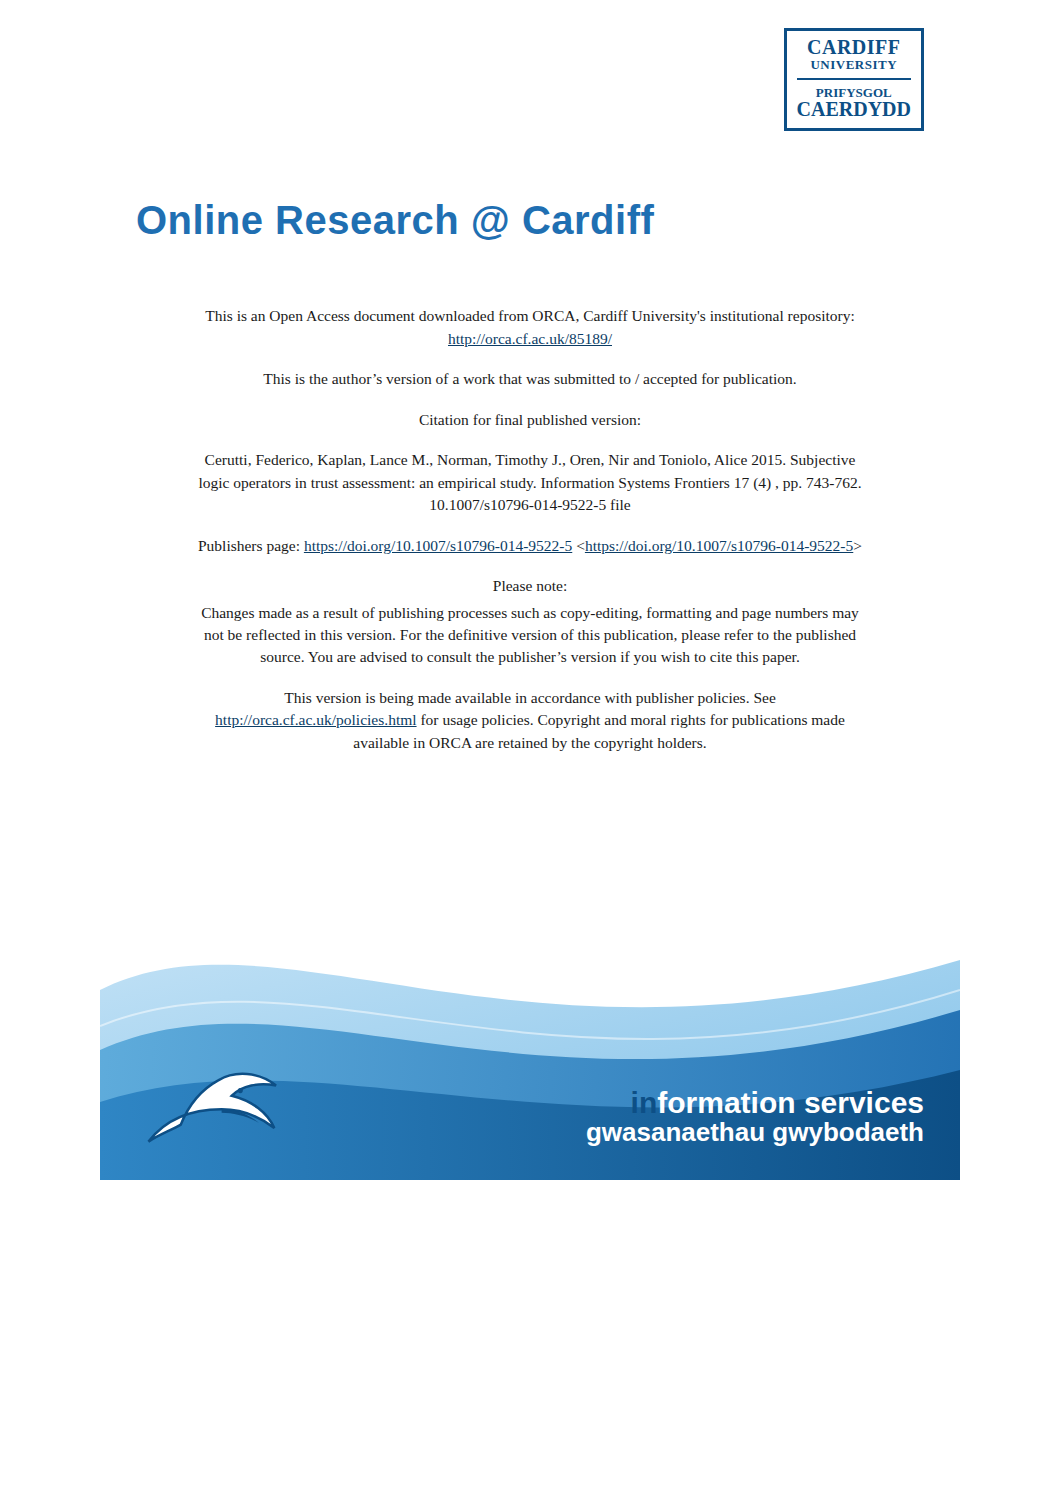CARDIFF UNIVERSITY
PRIFYSGOL CAERDYDD
Online Research @ Cardiff
This is an Open Access document downloaded from ORCA, Cardiff University's institutional repository: http://orca.cf.ac.uk/85189/
This is the author’s version of a work that was submitted to / accepted for publication.
Citation for final published version:
Cerutti, Federico, Kaplan, Lance M., Norman, Timothy J., Oren, Nir and Toniolo, Alice 2015. Subjective logic operators in trust assessment: an empirical study. Information Systems Frontiers 17 (4) , pp. 743-762. 10.1007/s10796-014-9522-5 file
Publishers page: https://doi.org/10.1007/s10796-014-9522-5 <https://doi.org/10.1007/s10796-014-9522-5>
Please note:
Changes made as a result of publishing processes such as copy-editing, formatting and page numbers may not be reflected in this version. For the definitive version of this publication, please refer to the published source. You are advised to consult the publisher’s version if you wish to cite this paper.
This version is being made available in accordance with publisher policies. See http://orca.cf.ac.uk/policies.html for usage policies. Copyright and moral rights for publications made available in ORCA are retained by the copyright holders.
information services
gwasanaethau gwybodaeth